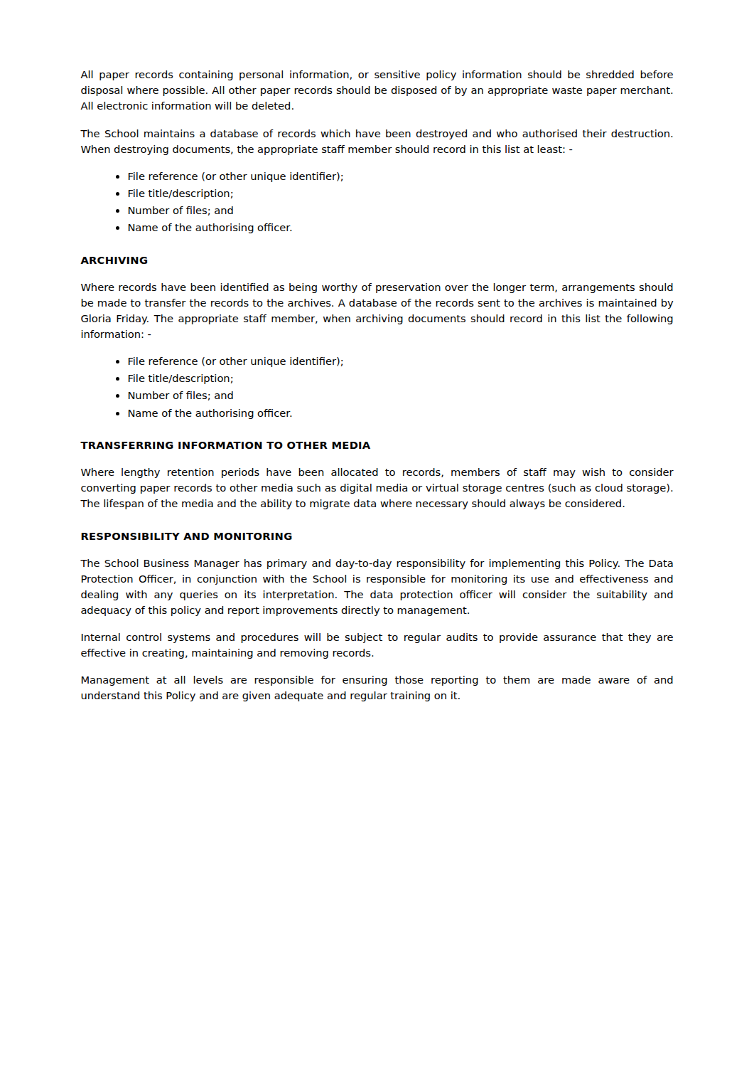All paper records containing personal information, or sensitive policy information should be shredded before disposal where possible. All other paper records should be disposed of by an appropriate waste paper merchant. All electronic information will be deleted.
The School maintains a database of records which have been destroyed and who authorised their destruction. When destroying documents, the appropriate staff member should record in this list at least: -
File reference (or other unique identifier);
File title/description;
Number of files; and
Name of the authorising officer.
Archiving
Where records have been identified as being worthy of preservation over the longer term, arrangements should be made to transfer the records to the archives. A database of the records sent to the archives is maintained by Gloria Friday. The appropriate staff member, when archiving documents should record in this list the following information: -
File reference (or other unique identifier);
File title/description;
Number of files; and
Name of the authorising officer.
Transferring Information to Other Media
Where lengthy retention periods have been allocated to records, members of staff may wish to consider converting paper records to other media such as digital media or virtual storage centres (such as cloud storage). The lifespan of the media and the ability to migrate data where necessary should always be considered.
Responsibility and Monitoring
The School Business Manager has primary and day-to-day responsibility for implementing this Policy. The Data Protection Officer, in conjunction with the School is responsible for monitoring its use and effectiveness and dealing with any queries on its interpretation. The data protection officer will consider the suitability and adequacy of this policy and report improvements directly to management.
Internal control systems and procedures will be subject to regular audits to provide assurance that they are effective in creating, maintaining and removing records.
Management at all levels are responsible for ensuring those reporting to them are made aware of and understand this Policy and are given adequate and regular training on it.